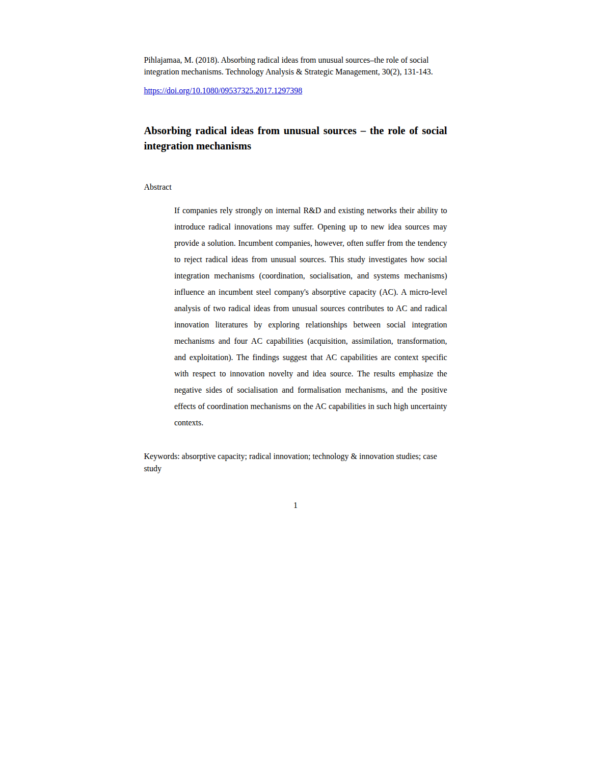Pihlajamaa, M. (2018). Absorbing radical ideas from unusual sources–the role of social integration mechanisms. Technology Analysis & Strategic Management, 30(2), 131-143.
https://doi.org/10.1080/09537325.2017.1297398
Absorbing radical ideas from unusual sources – the role of social integration mechanisms
Abstract
If companies rely strongly on internal R&D and existing networks their ability to introduce radical innovations may suffer. Opening up to new idea sources may provide a solution. Incumbent companies, however, often suffer from the tendency to reject radical ideas from unusual sources. This study investigates how social integration mechanisms (coordination, socialisation, and systems mechanisms) influence an incumbent steel company's absorptive capacity (AC). A micro-level analysis of two radical ideas from unusual sources contributes to AC and radical innovation literatures by exploring relationships between social integration mechanisms and four AC capabilities (acquisition, assimilation, transformation, and exploitation). The findings suggest that AC capabilities are context specific with respect to innovation novelty and idea source. The results emphasize the negative sides of socialisation and formalisation mechanisms, and the positive effects of coordination mechanisms on the AC capabilities in such high uncertainty contexts.
Keywords: absorptive capacity; radical innovation; technology & innovation studies; case study
1